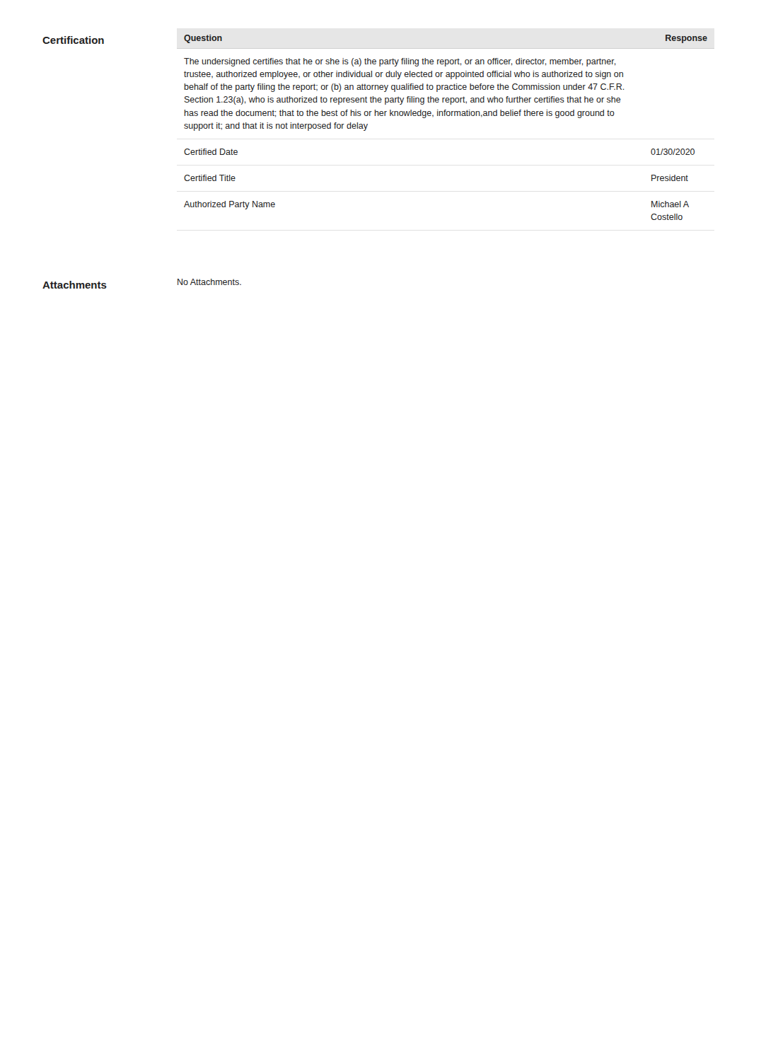Certification
| Question | Response |
| --- | --- |
| The undersigned certifies that he or she is (a) the party filing the report, or an officer, director, member, partner, trustee, authorized employee, or other individual or duly elected or appointed official who is authorized to sign on behalf of the party filing the report; or (b) an attorney qualified to practice before the Commission under 47 C.F.R. Section 1.23(a), who is authorized to represent the party filing the report, and who further certifies that he or she has read the document; that to the best of his or her knowledge, information,and belief there is good ground to support it; and that it is not interposed for delay | |
| Certified Date | 01/30/2020 |
| Certified Title | President |
| Authorized Party Name | Michael A Costello |
Attachments
No Attachments.